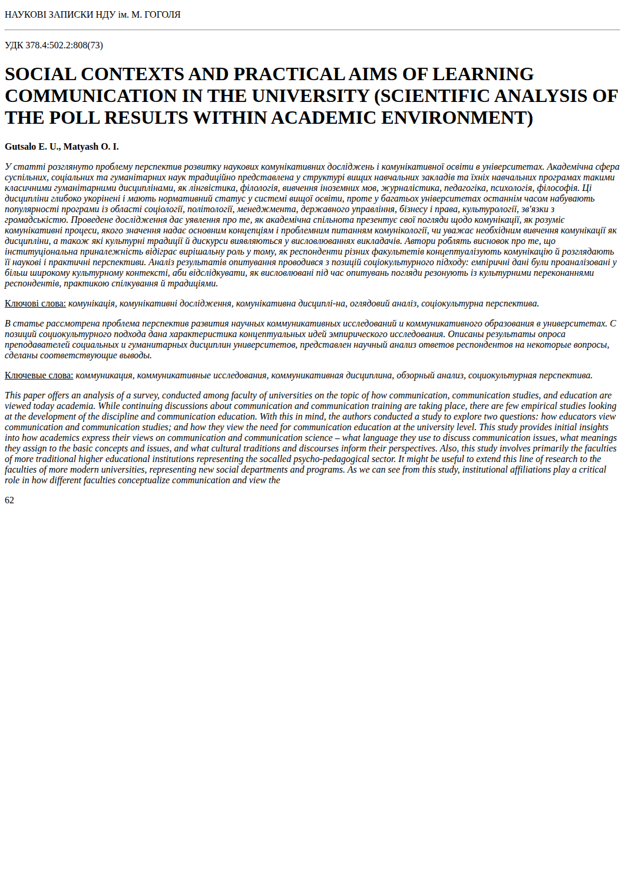НАУКОВІ ЗАПИСКИ НДУ ім. М. ГОГОЛЯ
УДК 378.4:502.2:808(73)
SOCIAL CONTEXTS AND PRACTICAL AIMS OF LEARNING COMMUNICATION IN THE UNIVERSITY (SCIENTIFIC ANALYSIS OF THE POLL RESULTS WITHIN ACADEMIC ENVIRONMENT)
Gutsalo E. U., Matyash O. I.
У статті розглянуто проблему перспектив розвитку наукових комунікативних досліджень і комунікативної освіти в університетах. Академічна сфера суспільних, соціальних та гуманітарних наук традиційно представлена у структурі вищих навчальних закладів та їхніх навчальних програмах такими класичними гуманітарними дисциплінами, як лінгвістика, філологія, вивчення іноземних мов, журналістика, педагогіка, психологія, філософія. Ці дисципліни глибоко укорінені і мають нормативний статус у системі вищої освіти, проте у багатьох університетах останнім часом набувають популярності програми із області соціології, політології, менеджмента, державного управління, бізнесу і права, культурології, зв'язки з громадськістю. Проведене дослідження дає уявлення про те, як академічна спільнота презентує свої погляди щодо комунікації, як розуміє комунікативні процеси, якого значення надає основним концепціям і проблемним питанням комунікології, чи уважає необхідним вивчення комунікації як дисципліни, а також які культурні традиції й дискурси виявляються у висловлюваннях викладачів. Автори роблять висновок про те, що інституціональна приналежність відіграє вирішальну роль у тому, як респонденти різних факультетів концептуалізують комунікацію й розглядають її наукові і практичні перспективи. Аналіз результатів опитування проводився з позицій соціокультурного підходу: емпіричні дані були проаналізовані у більш широкому культурному контексті, аби відслідкувати, як висловлювані під час опитувань погляди резонують із культурними переконаннями респондентів, практикою спілкування й традиціями.
Ключові слова: комунікація, комунікативні дослідження, комунікативна дисциплі-на, оглядовий аналіз, соціокультурна перспектива.
В статье рассмотрена проблема перспектив развития научных коммуникативных исследований и коммуникативного образования в университетах. С позиций социокультурного подхода дана характеристика концептуальных идей эмпирического исследования. Описаны результаты опроса преподавателей социальных и гуманитарных дисциплин университетов, представлен научный анализ ответов респондентов на некоторые вопросы, сделаны соответствующие выводы.
Ключевые слова: коммуникация, коммуникативные исследования, коммуникативная дисциплина, обзорный анализ, социокультурная перспектива.
This paper offers an analysis of a survey, conducted among faculty of universities on the topic of how communication, communication studies, and education are viewed today academia. While continuing discussions about communication and communication training are taking place, there are few empirical studies looking at the development of the discipline and communication education. With this in mind, the authors conducted a study to explore two questions: how educators view communication and communication studies; and how they view the need for communication education at the university level. This study provides initial insights into how academics express their views on communication and communication science – what language they use to discuss communication issues, what meanings they assign to the basic concepts and issues, and what cultural traditions and discourses inform their perspectives. Also, this study involves primarily the faculties of more traditional higher educational institutions representing the socalled psycho-pedagogical sector. It might be useful to extend this line of research to the faculties of more modern universities, representing new social departments and programs. As we can see from this study, institutional affiliations play a critical role in how different faculties conceptualize communication and view the
62